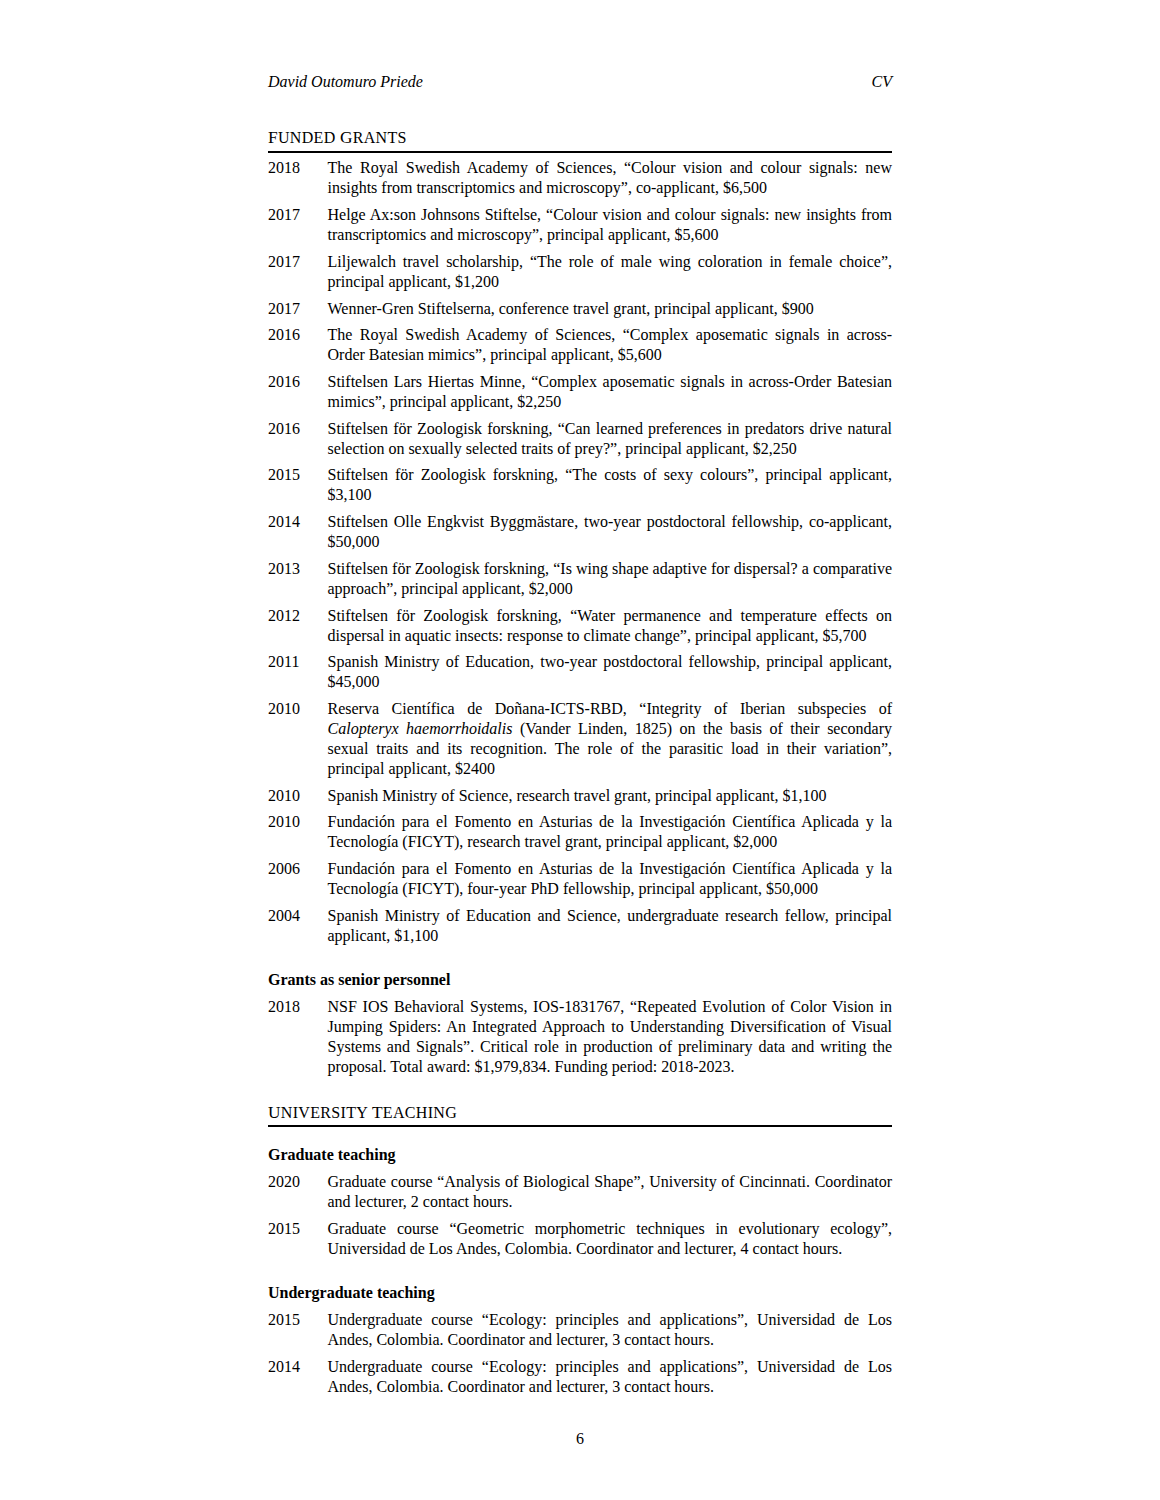David Outomuro Priede CV
FUNDED GRANTS
| 2018 | The Royal Swedish Academy of Sciences, “Colour vision and colour signals: new insights from transcriptomics and microscopy”, co-applicant, $6,500 |
| 2017 | Helge Ax:son Johnsons Stiftelse, “Colour vision and colour signals: new insights from transcriptomics and microscopy”, principal applicant, $5,600 |
| 2017 | Liljewalch travel scholarship, “The role of male wing coloration in female choice”, principal applicant, $1,200 |
| 2017 | Wenner-Gren Stiftelserna, conference travel grant, principal applicant, $900 |
| 2016 | The Royal Swedish Academy of Sciences, “Complex aposematic signals in across-Order Batesian mimics”, principal applicant, $5,600 |
| 2016 | Stiftelsen Lars Hiertas Minne, “Complex aposematic signals in across-Order Batesian mimics”, principal applicant, $2,250 |
| 2016 | Stiftelsen för Zoologisk forskning, “Can learned preferences in predators drive natural selection on sexually selected traits of prey?”, principal applicant, $2,250 |
| 2015 | Stiftelsen för Zoologisk forskning, “The costs of sexy colours”, principal applicant, $3,100 |
| 2014 | Stiftelsen Olle Engkvist Byggmästare, two-year postdoctoral fellowship, co-applicant, $50,000 |
| 2013 | Stiftelsen för Zoologisk forskning, “Is wing shape adaptive for dispersal? a comparative approach”, principal applicant, $2,000 |
| 2012 | Stiftelsen för Zoologisk forskning, “Water permanence and temperature effects on dispersal in aquatic insects: response to climate change”, principal applicant, $5,700 |
| 2011 | Spanish Ministry of Education, two-year postdoctoral fellowship, principal applicant, $45,000 |
| 2010 | Reserva Científica de Doñana-ICTS-RBD, “Integrity of Iberian subspecies of Calopteryx haemorrhoidalis (Vander Linden, 1825) on the basis of their secondary sexual traits and its recognition. The role of the parasitic load in their variation”, principal applicant, $2400 |
| 2010 | Spanish Ministry of Science, research travel grant, principal applicant, $1,100 |
| 2010 | Fundación para el Fomento en Asturias de la Investigación Científica Aplicada y la Tecnología (FICYT), research travel grant, principal applicant, $2,000 |
| 2006 | Fundación para el Fomento en Asturias de la Investigación Científica Aplicada y la Tecnología (FICYT), four-year PhD fellowship, principal applicant, $50,000 |
| 2004 | Spanish Ministry of Education and Science, undergraduate research fellow, principal applicant, $1,100 |
Grants as senior personnel
| 2018 | NSF IOS Behavioral Systems, IOS-1831767, “Repeated Evolution of Color Vision in Jumping Spiders: An Integrated Approach to Understanding Diversification of Visual Systems and Signals”. Critical role in production of preliminary data and writing the proposal. Total award: $1,979,834. Funding period: 2018-2023. |
UNIVERSITY TEACHING
Graduate teaching
| 2020 | Graduate course “Analysis of Biological Shape”, University of Cincinnati. Coordinator and lecturer, 2 contact hours. |
| 2015 | Graduate course “Geometric morphometric techniques in evolutionary ecology”, Universidad de Los Andes, Colombia. Coordinator and lecturer, 4 contact hours. |
Undergraduate teaching
| 2015 | Undergraduate course “Ecology: principles and applications”, Universidad de Los Andes, Colombia. Coordinator and lecturer, 3 contact hours. |
| 2014 | Undergraduate course “Ecology: principles and applications”, Universidad de Los Andes, Colombia. Coordinator and lecturer, 3 contact hours. |
6